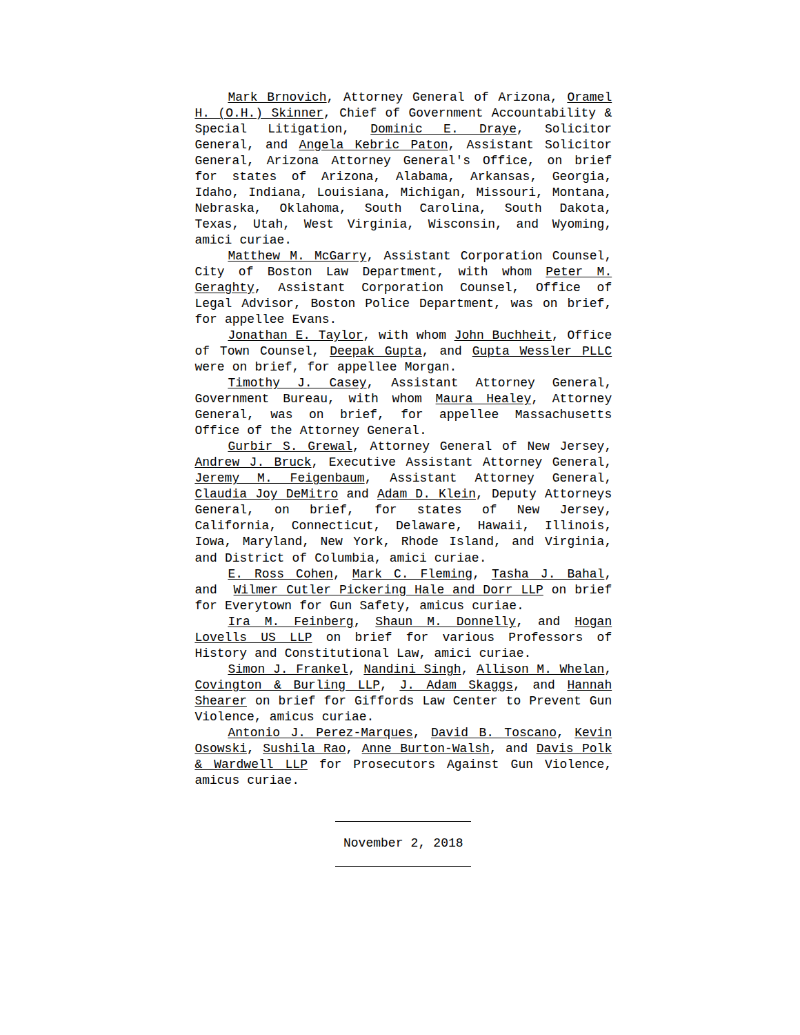Mark Brnovich, Attorney General of Arizona, Oramel H. (O.H.) Skinner, Chief of Government Accountability & Special Litigation, Dominic E. Draye, Solicitor General, and Angela Kebric Paton, Assistant Solicitor General, Arizona Attorney General's Office, on brief for states of Arizona, Alabama, Arkansas, Georgia, Idaho, Indiana, Louisiana, Michigan, Missouri, Montana, Nebraska, Oklahoma, South Carolina, South Dakota, Texas, Utah, West Virginia, Wisconsin, and Wyoming, amici curiae.
Matthew M. McGarry, Assistant Corporation Counsel, City of Boston Law Department, with whom Peter M. Geraghty, Assistant Corporation Counsel, Office of Legal Advisor, Boston Police Department, was on brief, for appellee Evans.
Jonathan E. Taylor, with whom John Buchheit, Office of Town Counsel, Deepak Gupta, and Gupta Wessler PLLC were on brief, for appellee Morgan.
Timothy J. Casey, Assistant Attorney General, Government Bureau, with whom Maura Healey, Attorney General, was on brief, for appellee Massachusetts Office of the Attorney General.
Gurbir S. Grewal, Attorney General of New Jersey, Andrew J. Bruck, Executive Assistant Attorney General, Jeremy M. Feigenbaum, Assistant Attorney General, Claudia Joy DeMitro and Adam D. Klein, Deputy Attorneys General, on brief, for states of New Jersey, California, Connecticut, Delaware, Hawaii, Illinois, Iowa, Maryland, New York, Rhode Island, and Virginia, and District of Columbia, amici curiae.
E. Ross Cohen, Mark C. Fleming, Tasha J. Bahal, and Wilmer Cutler Pickering Hale and Dorr LLP on brief for Everytown for Gun Safety, amicus curiae.
Ira M. Feinberg, Shaun M. Donnelly, and Hogan Lovells US LLP on brief for various Professors of History and Constitutional Law, amici curiae.
Simon J. Frankel, Nandini Singh, Allison M. Whelan, Covington & Burling LLP, J. Adam Skaggs, and Hannah Shearer on brief for Giffords Law Center to Prevent Gun Violence, amicus curiae.
Antonio J. Perez-Marques, David B. Toscano, Kevin Osowski, Sushila Rao, Anne Burton-Walsh, and Davis Polk & Wardwell LLP for Prosecutors Against Gun Violence, amicus curiae.
November 2, 2018